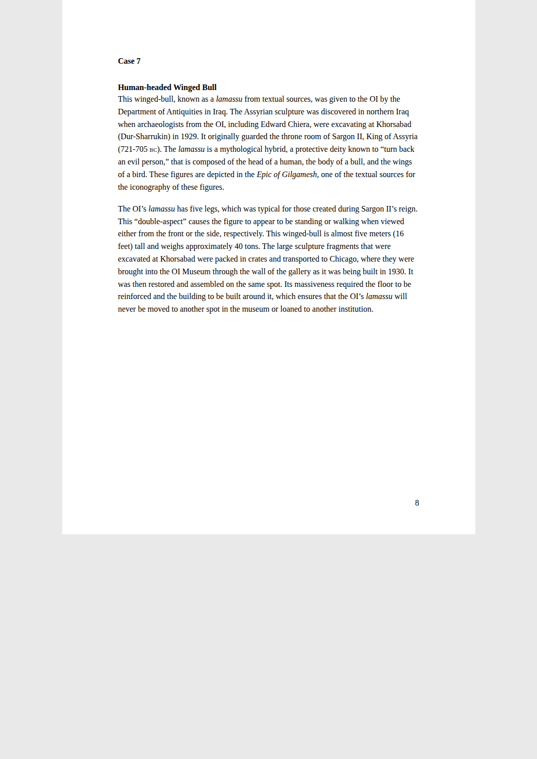Case 7
Human-headed Winged Bull
This winged-bull, known as a lamassu from textual sources, was given to the OI by the Department of Antiquities in Iraq. The Assyrian sculpture was discovered in northern Iraq when archaeologists from the OI, including Edward Chiera, were excavating at Khorsabad (Dur-Sharrukin) in 1929. It originally guarded the throne room of Sargon II, King of Assyria (721-705 bc). The lamassu is a mythological hybrid, a protective deity known to “turn back an evil person,” that is composed of the head of a human, the body of a bull, and the wings of a bird. These figures are depicted in the Epic of Gilgamesh, one of the textual sources for the iconography of these figures.
The OI’s lamassu has five legs, which was typical for those created during Sargon II’s reign. This “double-aspect” causes the figure to appear to be standing or walking when viewed either from the front or the side, respectively. This winged-bull is almost five meters (16 feet) tall and weighs approximately 40 tons. The large sculpture fragments that were excavated at Khorsabad were packed in crates and transported to Chicago, where they were brought into the OI Museum through the wall of the gallery as it was being built in 1930. It was then restored and assembled on the same spot. Its massiveness required the floor to be reinforced and the building to be built around it, which ensures that the OI’s lamassu will never be moved to another spot in the museum or loaned to another institution.
8